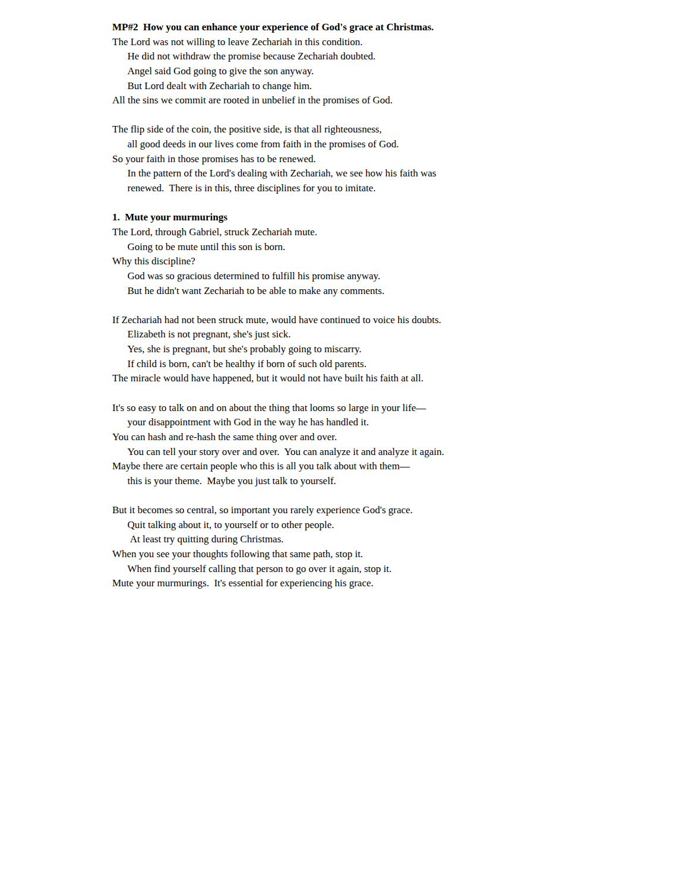MP#2 How you can enhance your experience of God's grace at Christmas.
The Lord was not willing to leave Zechariah in this condition.
He did not withdraw the promise because Zechariah doubted.
Angel said God going to give the son anyway.
But Lord dealt with Zechariah to change him.
All the sins we commit are rooted in unbelief in the promises of God.
The flip side of the coin, the positive side, is that all righteousness,
all good deeds in our lives come from faith in the promises of God.
So your faith in those promises has to be renewed.
In the pattern of the Lord's dealing with Zechariah, we see how his faith was
renewed. There is in this, three disciplines for you to imitate.
1. Mute your murmurings
The Lord, through Gabriel, struck Zechariah mute.
Going to be mute until this son is born.
Why this discipline?
God was so gracious determined to fulfill his promise anyway.
But he didn't want Zechariah to be able to make any comments.
If Zechariah had not been struck mute, would have continued to voice his doubts.
Elizabeth is not pregnant, she's just sick.
Yes, she is pregnant, but she's probably going to miscarry.
If child is born, can't be healthy if born of such old parents.
The miracle would have happened, but it would not have built his faith at all.
It's so easy to talk on and on about the thing that looms so large in your life—
your disappointment with God in the way he has handled it.
You can hash and re-hash the same thing over and over.
You can tell your story over and over. You can analyze it and analyze it again.
Maybe there are certain people who this is all you talk about with them—
this is your theme. Maybe you just talk to yourself.
But it becomes so central, so important you rarely experience God's grace.
Quit talking about it, to yourself or to other people.
At least try quitting during Christmas.
When you see your thoughts following that same path, stop it.
When find yourself calling that person to go over it again, stop it.
Mute your murmurings. It's essential for experiencing his grace.